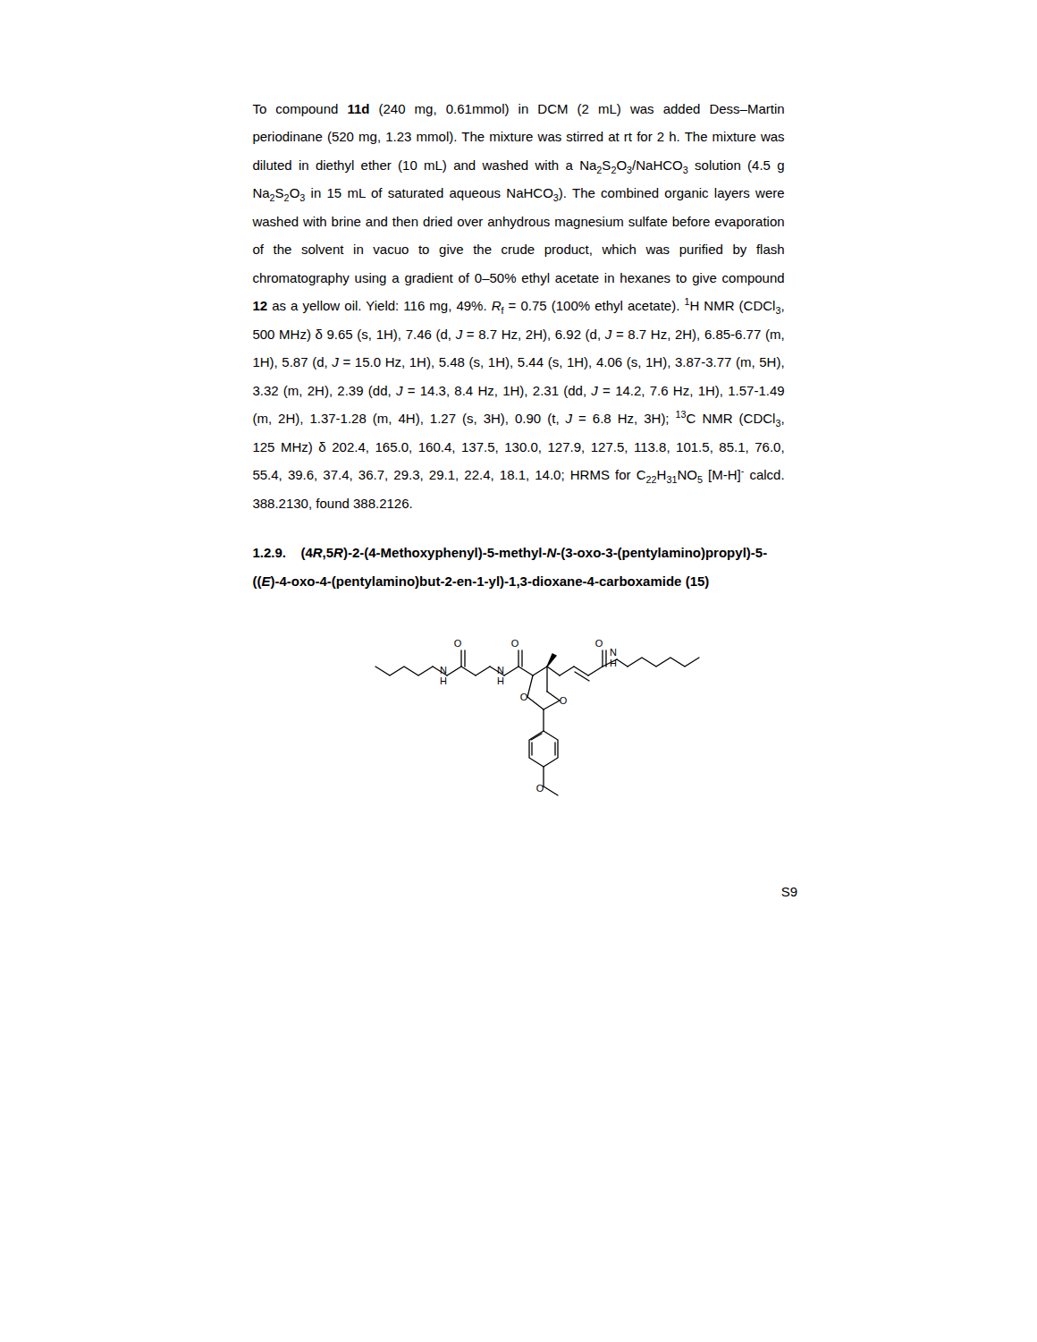To compound 11d (240 mg, 0.61mmol) in DCM (2 mL) was added Dess–Martin periodinane (520 mg, 1.23 mmol). The mixture was stirred at rt for 2 h. The mixture was diluted in diethyl ether (10 mL) and washed with a Na2S2O3/NaHCO3 solution (4.5 g Na2S2O3 in 15 mL of saturated aqueous NaHCO3). The combined organic layers were washed with brine and then dried over anhydrous magnesium sulfate before evaporation of the solvent in vacuo to give the crude product, which was purified by flash chromatography using a gradient of 0–50% ethyl acetate in hexanes to give compound 12 as a yellow oil. Yield: 116 mg, 49%. Rf = 0.75 (100% ethyl acetate). 1H NMR (CDCl3, 500 MHz) δ 9.65 (s, 1H), 7.46 (d, J = 8.7 Hz, 2H), 6.92 (d, J = 8.7 Hz, 2H), 6.85-6.77 (m, 1H), 5.87 (d, J = 15.0 Hz, 1H), 5.48 (s, 1H), 5.44 (s, 1H), 4.06 (s, 1H), 3.87-3.77 (m, 5H), 3.32 (m, 2H), 2.39 (dd, J = 14.3, 8.4 Hz, 1H), 2.31 (dd, J = 14.2, 7.6 Hz, 1H), 1.57-1.49 (m, 2H), 1.37-1.28 (m, 4H), 1.27 (s, 3H), 0.90 (t, J = 6.8 Hz, 3H); 13C NMR (CDCl3, 125 MHz) δ 202.4, 165.0, 160.4, 137.5, 130.0, 127.9, 127.5, 113.8, 101.5, 85.1, 76.0, 55.4, 39.6, 37.4, 36.7, 29.3, 29.1, 22.4, 18.1, 14.0; HRMS for C22H31NO5 [M-H]- calcd. 388.2130, found 388.2126.
1.2.9.(4R,5R)-2-(4-Methoxyphenyl)-5-methyl-N-(3-oxo-3-(pentylamino)propyl)-5-((E)-4-oxo-4-(pentylamino)but-2-en-1-yl)-1,3-dioxane-4-carboxamide (15)
N H O O N H O N H O O O
S9